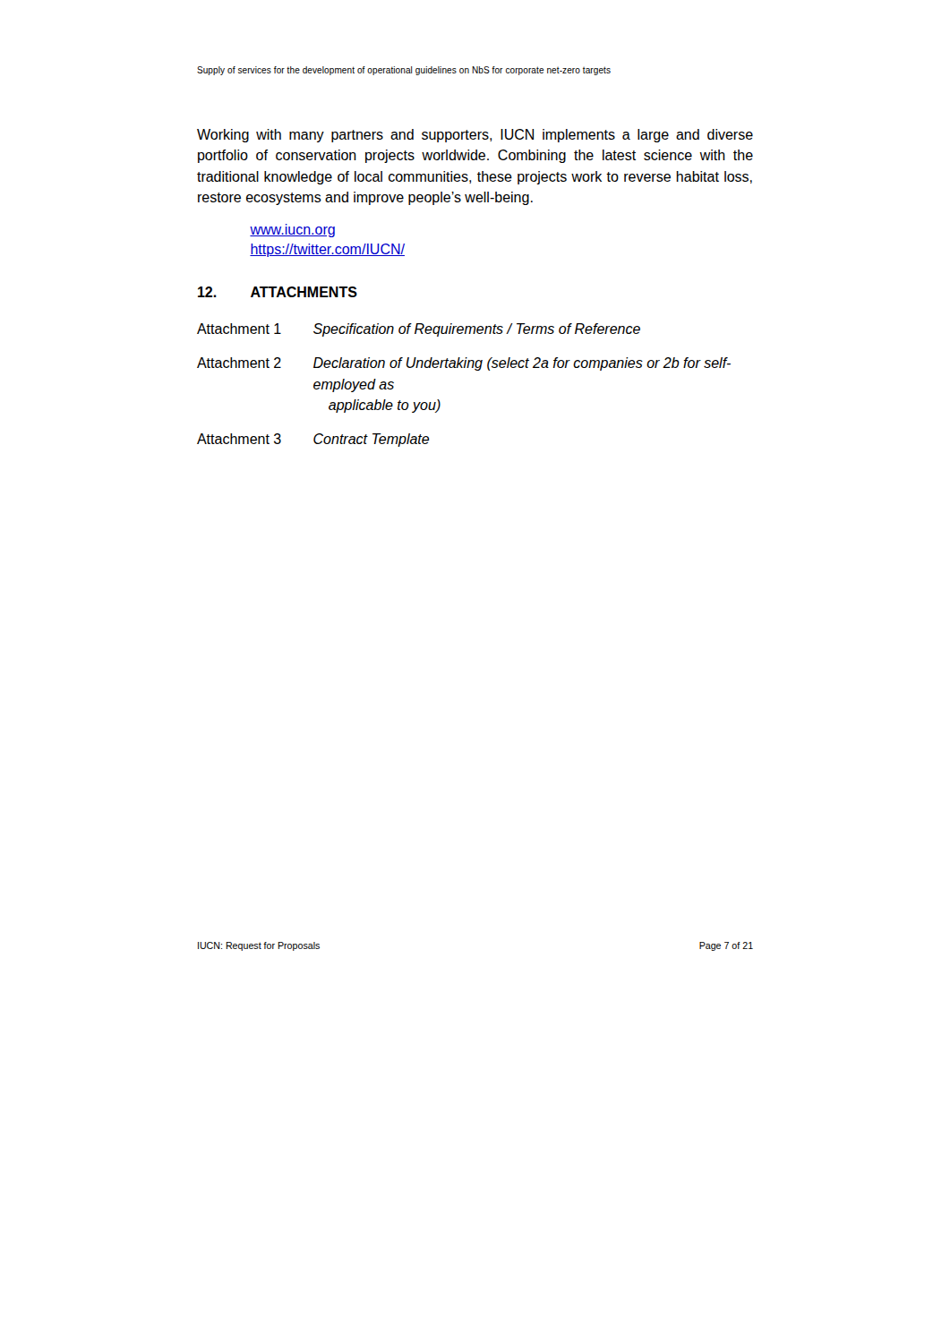Supply of services for the development of operational guidelines on NbS for corporate net-zero targets
Working with many partners and supporters, IUCN implements a large and diverse portfolio of conservation projects worldwide. Combining the latest science with the traditional knowledge of local communities, these projects work to reverse habitat loss, restore ecosystems and improve people’s well-being.
www.iucn.org https://twitter.com/IUCN/
12. ATTACHMENTS
Attachment 1
Specification of Requirements / Terms of Reference
Attachment 2
Declaration of Undertaking (select 2a for companies or 2b for self-employed asapplicable to you)
Attachment 3
Contract Template
IUCN: Request for Proposals Page 7 of 21